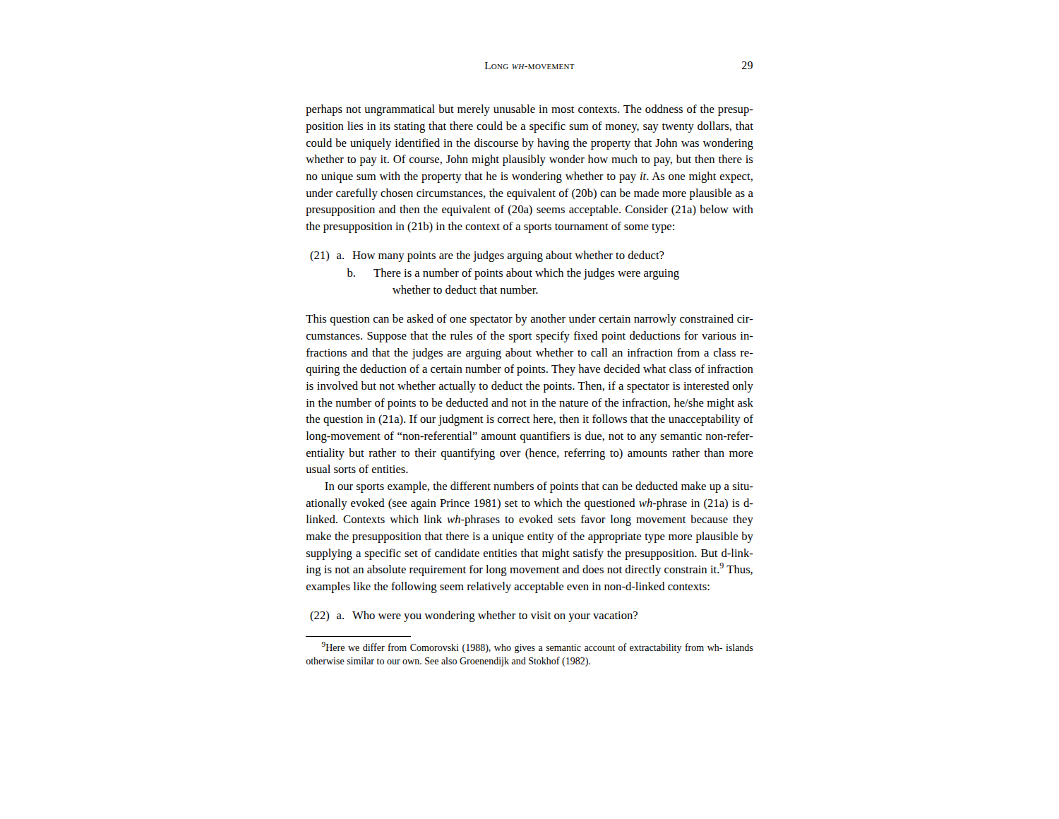Long wh-movement 29
perhaps not ungrammatical but merely unusable in most contexts. The oddness of the presupposition lies in its stating that there could be a specific sum of money, say twenty dollars, that could be uniquely identified in the discourse by having the property that John was wondering whether to pay it. Of course, John might plausibly wonder how much to pay, but then there is no unique sum with the property that he is wondering whether to pay it. As one might expect, under carefully chosen circumstances, the equivalent of (20b) can be made more plausible as a presupposition and then the equivalent of (20a) seems acceptable. Consider (21a) below with the presupposition in (21b) in the context of a sports tournament of some type:
(21) a. How many points are the judges arguing about whether to deduct?
(21) b. There is a number of points about which the judges were arguing whether to deduct that number.
This question can be asked of one spectator by another under certain narrowly constrained circumstances. Suppose that the rules of the sport specify fixed point deductions for various infractions and that the judges are arguing about whether to call an infraction from a class requiring the deduction of a certain number of points. They have decided what class of infraction is involved but not whether actually to deduct the points. Then, if a spectator is interested only in the number of points to be deducted and not in the nature of the infraction, he/she might ask the question in (21a). If our judgment is correct here, then it follows that the unacceptability of long-movement of “non-referential” amount quantifiers is due, not to any semantic non-referentiality but rather to their quantifying over (hence, referring to) amounts rather than more usual sorts of entities.
In our sports example, the different numbers of points that can be deducted make up a situationally evoked (see again Prince 1981) set to which the questioned wh-phrase in (21a) is d-linked. Contexts which link wh-phrases to evoked sets favor long movement because they make the presupposition that there is a unique entity of the appropriate type more plausible by supplying a specific set of candidate entities that might satisfy the presupposition. But d-linking is not an absolute requirement for long movement and does not directly constrain it.9 Thus, examples like the following seem relatively acceptable even in non-d-linked contexts:
(22) a. Who were you wondering whether to visit on your vacation?
9Here we differ from Comorovski (1988), who gives a semantic account of extractability from wh- islands otherwise similar to our own. See also Groenendijk and Stokhof (1982).